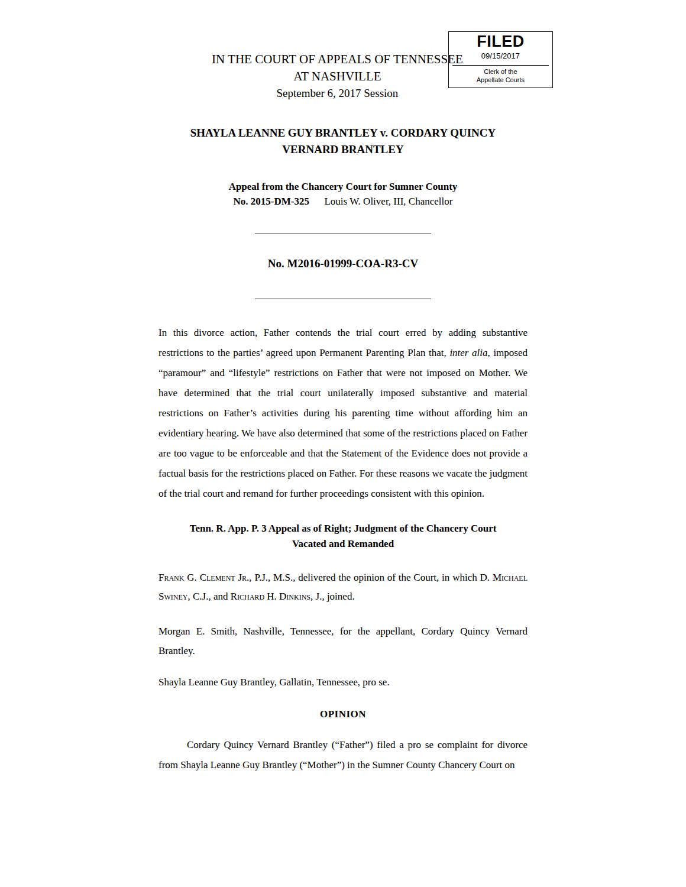FILED
09/15/2017
Clerk of the
Appellate Courts
IN THE COURT OF APPEALS OF TENNESSEE
AT NASHVILLE
September 6, 2017 Session
SHAYLA LEANNE GUY BRANTLEY v. CORDARY QUINCY VERNARD BRANTLEY
Appeal from the Chancery Court for Sumner County
No. 2015-DM-325 Louis W. Oliver, III, Chancellor
No. M2016-01999-COA-R3-CV
In this divorce action, Father contends the trial court erred by adding substantive restrictions to the parties’ agreed upon Permanent Parenting Plan that, inter alia, imposed “paramour” and “lifestyle” restrictions on Father that were not imposed on Mother. We have determined that the trial court unilaterally imposed substantive and material restrictions on Father’s activities during his parenting time without affording him an evidentiary hearing. We have also determined that some of the restrictions placed on Father are too vague to be enforceable and that the Statement of the Evidence does not provide a factual basis for the restrictions placed on Father. For these reasons we vacate the judgment of the trial court and remand for further proceedings consistent with this opinion.
Tenn. R. App. P. 3 Appeal as of Right; Judgment of the Chancery Court
Vacated and Remanded
Frank G. Clement Jr., P.J., M.S., delivered the opinion of the Court, in which D. Michael Swiney, C.J., and Richard H. Dinkins, J., joined.
Morgan E. Smith, Nashville, Tennessee, for the appellant, Cordary Quincy Vernard Brantley.
Shayla Leanne Guy Brantley, Gallatin, Tennessee, pro se.
OPINION
Cordary Quincy Vernard Brantley (“Father”) filed a pro se complaint for divorce from Shayla Leanne Guy Brantley (“Mother”) in the Sumner County Chancery Court on